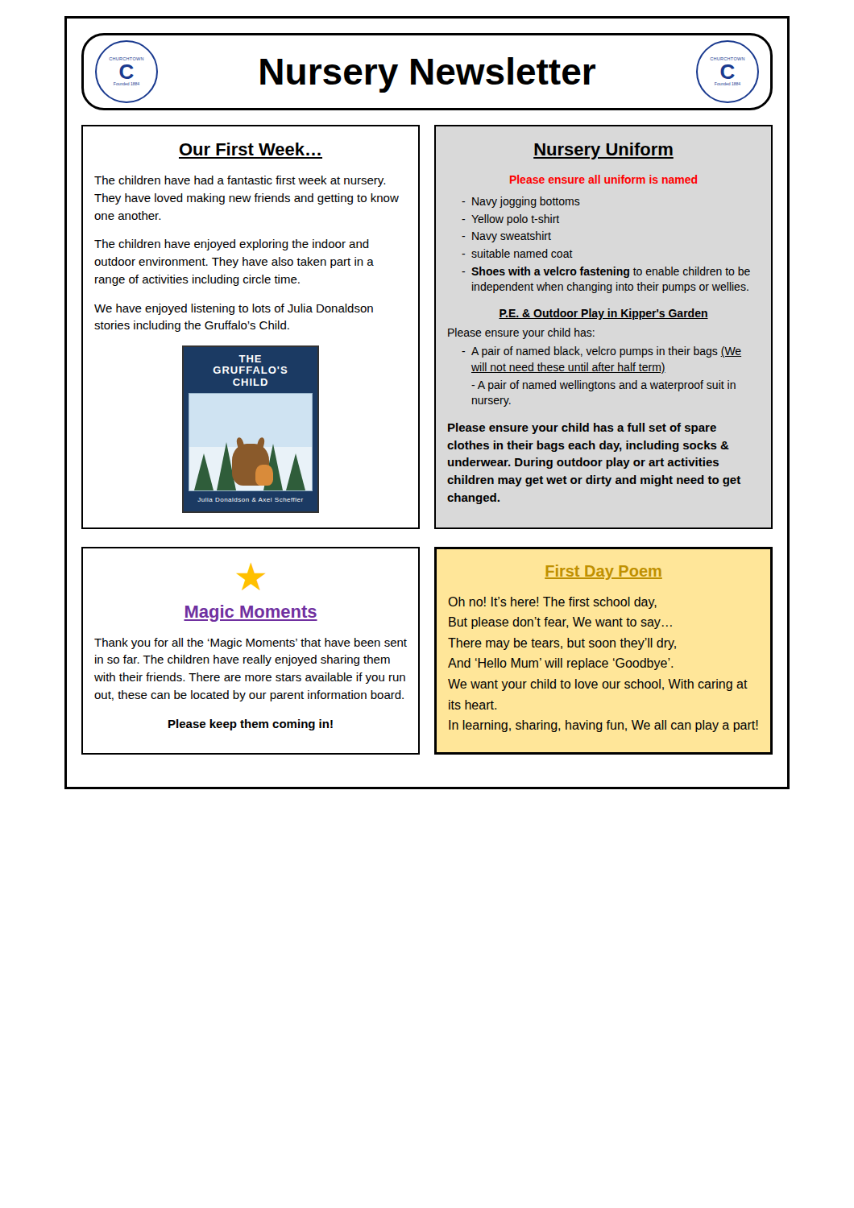CHURCHTOWN
C
Founded 1884
Nursery Newsletter
CHURCHTOWN
C
Founded 1884
Our First Week…
The children have had a fantastic first week at nursery. They have loved making new friends and getting to know one another.
The children have enjoyed exploring the indoor and outdoor environment. They have also taken part in a range of activities including circle time.
We have enjoyed listening to lots of Julia Donaldson stories including the Gruffalo’s Child.
THE
GRUFFALO'S
CHILD
Julia Donaldson & Axel Scheffler
Nursery Uniform
Please ensure all uniform is named
Navy jogging bottoms
Yellow polo t-shirt
Navy sweatshirt
suitable named coat
Shoes with a velcro fastening to enable children to be independent when changing into their pumps or wellies.
P.E. & Outdoor Play in Kipper's Garden
Please ensure your child has:
A pair of named black, velcro pumps in their bags (We will not need these until after half term)
- A pair of named wellingtons and a waterproof suit in nursery.
Please ensure your child has a full set of spare clothes in their bags each day, including socks & underwear. During outdoor play or art activities children may get wet or dirty and might need to get changed.
★
Magic Moments
Thank you for all the ‘Magic Moments’ that have been sent in so far. The children have really enjoyed sharing them with their friends. There are more stars available if you run out, these can be located by our parent information board.
Please keep them coming in!
First Day Poem
Oh no! It’s here! The first school day, But please don’t fear, We want to say… There may be tears, but soon they’ll dry, And ‘Hello Mum’ will replace ‘Goodbye’. We want your child to love our school, With caring at its heart. In learning, sharing, having fun, We all can play a part!